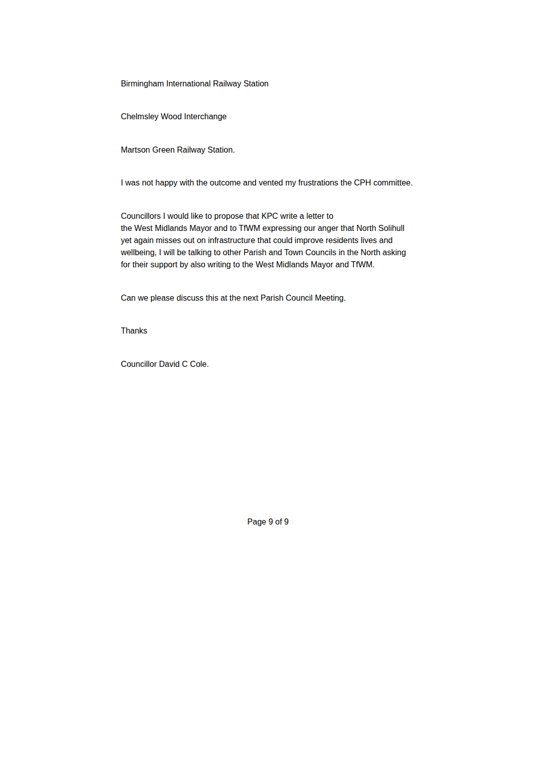Birmingham International Railway Station
Chelmsley Wood Interchange
Martson Green Railway Station.
I was not happy with the outcome and vented my frustrations the CPH committee.
Councillors I would like to propose that KPC write a letter to
the West Midlands Mayor and to TfWM expressing our anger that North Solihull yet again misses out on infrastructure that could improve residents lives and wellbeing, I will be talking to other Parish and Town Councils in the North asking for their support by also writing to the West Midlands Mayor and TfWM.
Can we please discuss this at the next Parish Council Meeting.
Thanks
Councillor David C Cole.
Page 9 of 9